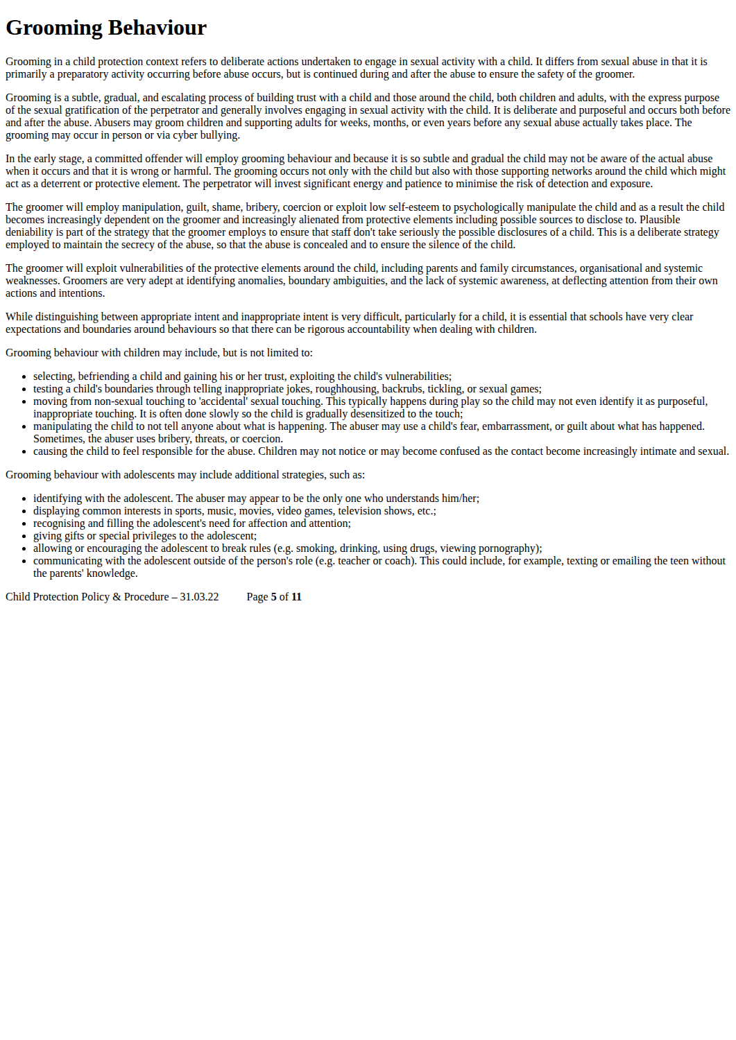Grooming Behaviour
Grooming in a child protection context refers to deliberate actions undertaken to engage in sexual activity with a child. It differs from sexual abuse in that it is primarily a preparatory activity occurring before abuse occurs, but is continued during and after the abuse to ensure the safety of the groomer.
Grooming is a subtle, gradual, and escalating process of building trust with a child and those around the child, both children and adults, with the express purpose of the sexual gratification of the perpetrator and generally involves engaging in sexual activity with the child. It is deliberate and purposeful and occurs both before and after the abuse. Abusers may groom children and supporting adults for weeks, months, or even years before any sexual abuse actually takes place. The grooming may occur in person or via cyber bullying.
In the early stage, a committed offender will employ grooming behaviour and because it is so subtle and gradual the child may not be aware of the actual abuse when it occurs and that it is wrong or harmful. The grooming occurs not only with the child but also with those supporting networks around the child which might act as a deterrent or protective element. The perpetrator will invest significant energy and patience to minimise the risk of detection and exposure.
The groomer will employ manipulation, guilt, shame, bribery, coercion or exploit low self-esteem to psychologically manipulate the child and as a result the child becomes increasingly dependent on the groomer and increasingly alienated from protective elements including possible sources to disclose to. Plausible deniability is part of the strategy that the groomer employs to ensure that staff don't take seriously the possible disclosures of a child. This is a deliberate strategy employed to maintain the secrecy of the abuse, so that the abuse is concealed and to ensure the silence of the child.
The groomer will exploit vulnerabilities of the protective elements around the child, including parents and family circumstances, organisational and systemic weaknesses. Groomers are very adept at identifying anomalies, boundary ambiguities, and the lack of systemic awareness, at deflecting attention from their own actions and intentions.
While distinguishing between appropriate intent and inappropriate intent is very difficult, particularly for a child, it is essential that schools have very clear expectations and boundaries around behaviours so that there can be rigorous accountability when dealing with children.
Grooming behaviour with children may include, but is not limited to:
selecting, befriending a child and gaining his or her trust, exploiting the child's vulnerabilities;
testing a child's boundaries through telling inappropriate jokes, roughhousing, backrubs, tickling, or sexual games;
moving from non-sexual touching to 'accidental' sexual touching. This typically happens during play so the child may not even identify it as purposeful, inappropriate touching. It is often done slowly so the child is gradually desensitized to the touch;
manipulating the child to not tell anyone about what is happening. The abuser may use a child's fear, embarrassment, or guilt about what has happened. Sometimes, the abuser uses bribery, threats, or coercion.
causing the child to feel responsible for the abuse. Children may not notice or may become confused as the contact become increasingly intimate and sexual.
Grooming behaviour with adolescents may include additional strategies, such as:
identifying with the adolescent. The abuser may appear to be the only one who understands him/her;
displaying common interests in sports, music, movies, video games, television shows, etc.;
recognising and filling the adolescent's need for affection and attention;
giving gifts or special privileges to the adolescent;
allowing or encouraging the adolescent to break rules (e.g. smoking, drinking, using drugs, viewing pornography);
communicating with the adolescent outside of the person's role (e.g. teacher or coach). This could include, for example, texting or emailing the teen without the parents' knowledge.
Child Protection Policy & Procedure – 31.03.22 Page 5 of 11